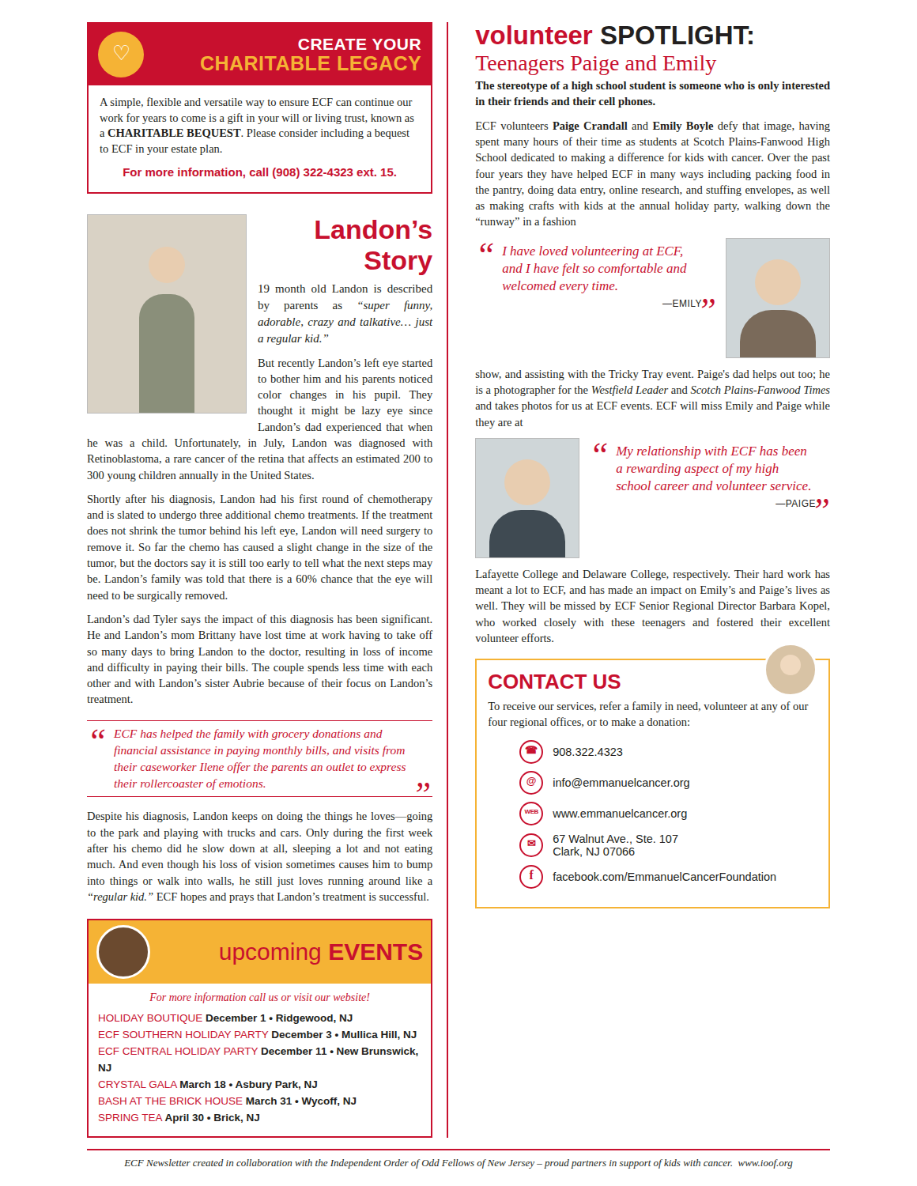CREATE YOUR CHARITABLE LEGACY
A simple, flexible and versatile way to ensure ECF can continue our work for years to come is a gift in your will or living trust, known as a CHARITABLE BEQUEST. Please consider including a bequest to ECF in your estate plan.
For more information, call (908) 322-4323 ext. 15.
Landon’s Story
19 month old Landon is described by parents as “super funny, adorable, crazy and talkative… just a regular kid.”
But recently Landon’s left eye started to bother him and his parents noticed color changes in his pupil. They thought it might be lazy eye since Landon’s dad experienced that when he was a child. Unfortunately, in July, Landon was diagnosed with Retinoblastoma, a rare cancer of the retina that affects an estimated 200 to 300 young children annually in the United States.
Shortly after his diagnosis, Landon had his first round of chemotherapy and is slated to undergo three additional chemo treatments. If the treatment does not shrink the tumor behind his left eye, Landon will need surgery to remove it. So far the chemo has caused a slight change in the size of the tumor, but the doctors say it is still too early to tell what the next steps may be. Landon’s family was told that there is a 60% chance that the eye will need to be surgically removed.
Landon’s dad Tyler says the impact of this diagnosis has been significant. He and Landon’s mom Brittany have lost time at work having to take off so many days to bring Landon to the doctor, resulting in loss of income and difficulty in paying their bills. The couple spends less time with each other and with Landon’s sister Aubrie because of their focus on Landon’s treatment.
“ ECF has helped the family with grocery donations and financial assistance in paying monthly bills, and visits from their caseworker Ilene offer the parents an outlet to express their rollercoaster of emotions. ”
Despite his diagnosis, Landon keeps on doing the things he loves—going to the park and playing with trucks and cars. Only during the first week after his chemo did he slow down at all, sleeping a lot and not eating much. And even though his loss of vision sometimes causes him to bump into things or walk into walls, he still just loves running around like a “regular kid.” ECF hopes and prays that Landon’s treatment is successful.
upcoming EVENTS
For more information call us or visit our website!
HOLIDAY BOUTIQUE December 1 • Ridgewood, NJ
ECF SOUTHERN HOLIDAY PARTY December 3 • Mullica Hill, NJ
ECF CENTRAL HOLIDAY PARTY December 11 • New Brunswick, NJ
CRYSTAL GALA March 18 • Asbury Park, NJ
BASH AT THE BRICK HOUSE March 31 • Wycoff, NJ
SPRING TEA April 30 • Brick, NJ
volunteer SPOTLIGHT: Teenagers Paige and Emily
The stereotype of a high school student is someone who is only interested in their friends and their cell phones.
ECF volunteers Paige Crandall and Emily Boyle defy that image, having spent many hours of their time as students at Scotch Plains-Fanwood High School dedicated to making a difference for kids with cancer. Over the past four years they have helped ECF in many ways including packing food in the pantry, doing data entry, online research, and stuffing envelopes, as well as making crafts with kids at the annual holiday party, walking down the “runway” in a fashion
“ I have loved volunteering at ECF, and I have felt so comfortable and welcomed every time. ” —EMILY
show, and assisting with the Tricky Tray event. Paige's dad helps out too; he is a photographer for the Westfield Leader and Scotch Plains-Fanwood Times and takes photos for us at ECF events. ECF will miss Emily and Paige while they are at
“ My relationship with ECF has been a rewarding aspect of my high school career and volunteer service. ” —PAIGE
Lafayette College and Delaware College, respectively. Their hard work has meant a lot to ECF, and has made an impact on Emily’s and Paige’s lives as well. They will be missed by ECF Senior Regional Director Barbara Kopel, who worked closely with these teenagers and fostered their excellent volunteer efforts.
CONTACT US
To receive our services, refer a family in need, volunteer at any of our four regional offices, or to make a donation:
☎908.322.4323
@info@emmanuelcancer.org
WEB www.emmanuelcancer.org
✉67 Walnut Ave., Ste. 107
Clark, NJ 07066
ffacebook.com/EmmanuelCancerFoundation
ECF Newsletter created in collaboration with the Independent Order of Odd Fellows of New Jersey – proud partners in support of kids with cancer. www.ioof.org